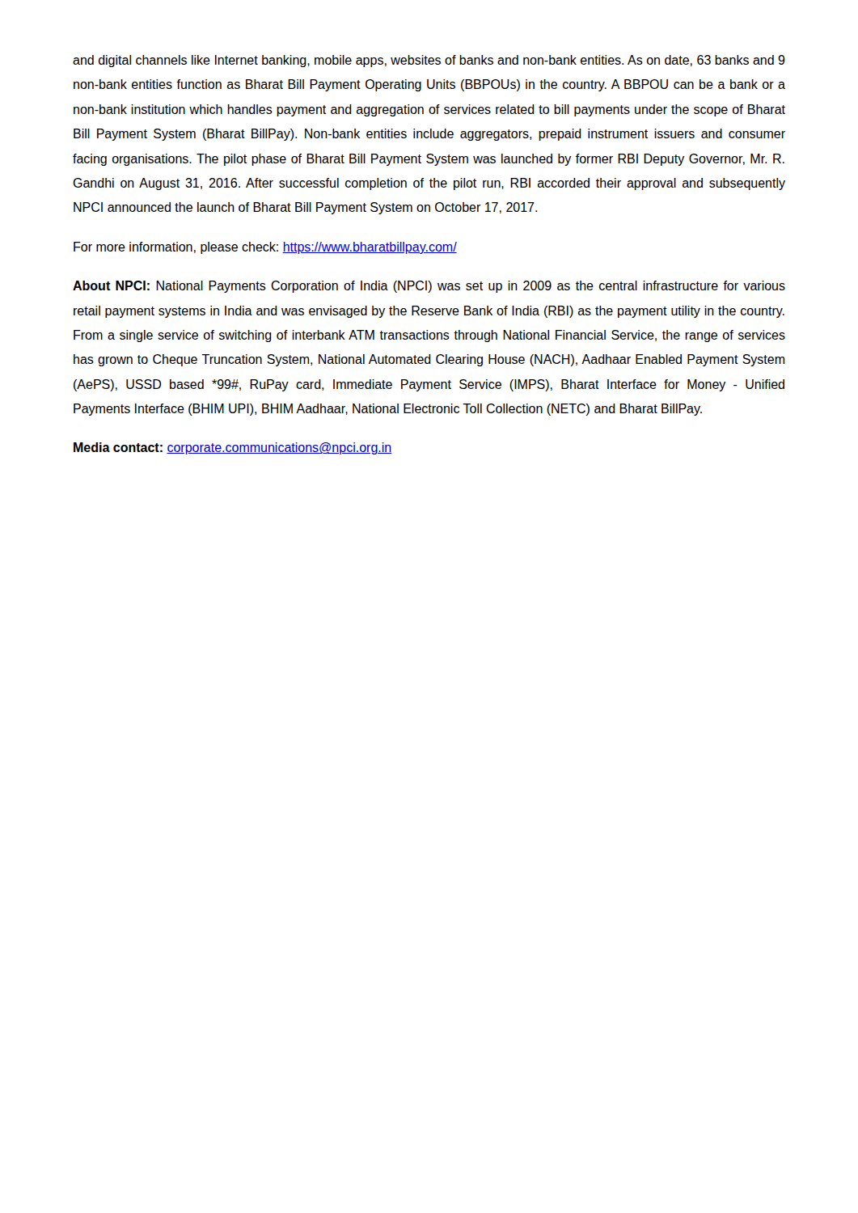and digital channels like Internet banking, mobile apps, websites of banks and non-bank entities. As on date, 63 banks and 9 non-bank entities function as Bharat Bill Payment Operating Units (BBPOUs) in the country. A BBPOU can be a bank or a non-bank institution which handles payment and aggregation of services related to bill payments under the scope of Bharat Bill Payment System (Bharat BillPay). Non-bank entities include aggregators, prepaid instrument issuers and consumer facing organisations. The pilot phase of Bharat Bill Payment System was launched by former RBI Deputy Governor, Mr. R. Gandhi on August 31, 2016. After successful completion of the pilot run, RBI accorded their approval and subsequently NPCI announced the launch of Bharat Bill Payment System on October 17, 2017.
For more information, please check: https://www.bharatbillpay.com/
About NPCI: National Payments Corporation of India (NPCI) was set up in 2009 as the central infrastructure for various retail payment systems in India and was envisaged by the Reserve Bank of India (RBI) as the payment utility in the country. From a single service of switching of interbank ATM transactions through National Financial Service, the range of services has grown to Cheque Truncation System, National Automated Clearing House (NACH), Aadhaar Enabled Payment System (AePS), USSD based *99#, RuPay card, Immediate Payment Service (IMPS), Bharat Interface for Money - Unified Payments Interface (BHIM UPI), BHIM Aadhaar, National Electronic Toll Collection (NETC) and Bharat BillPay.
Media contact: corporate.communications@npci.org.in